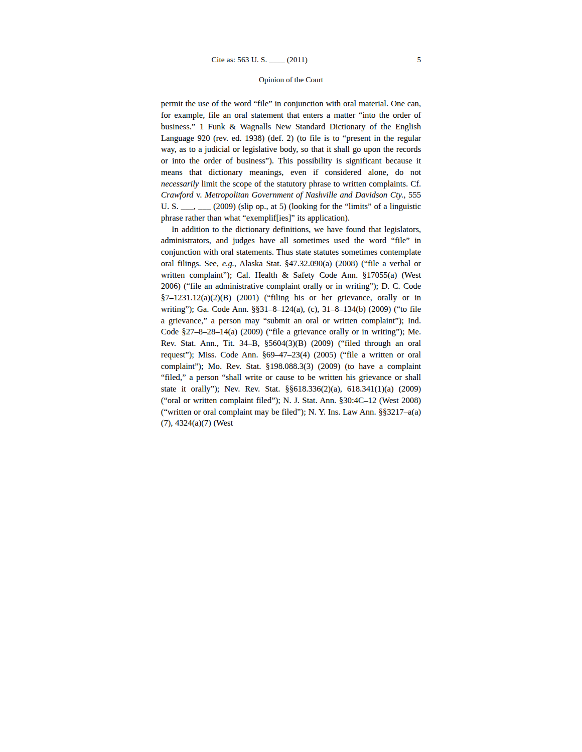Cite as: 563 U. S. ____ (2011) 5
Opinion of the Court
permit the use of the word “file” in conjunction with oral material. One can, for example, file an oral statement that enters a matter “into the order of business.” 1 Funk & Wagnalls New Standard Dictionary of the English Language 920 (rev. ed. 1938) (def. 2) (to file is to “present in the regular way, as to a judicial or legislative body, so that it shall go upon the records or into the order of business”). This possibility is significant because it means that dictionary meanings, even if considered alone, do not necessarily limit the scope of the statutory phrase to written complaints. Cf. Crawford v. Metropolitan Government of Nashville and Davidson Cty., 555 U. S. ___, ___ (2009) (slip op., at 5) (looking for the “limits” of a linguistic phrase rather than what “exemplif[ies]” its application).
In addition to the dictionary definitions, we have found that legislators, administrators, and judges have all sometimes used the word “file” in conjunction with oral statements. Thus state statutes sometimes contemplate oral filings. See, e.g., Alaska Stat. §47.32.090(a) (2008) (“file a verbal or written complaint”); Cal. Health & Safety Code Ann. §17055(a) (West 2006) (“file an administrative complaint orally or in writing”); D. C. Code §7–1231.12(a)(2)(B) (2001) (“filing his or her grievance, orally or in writing”); Ga. Code Ann. §§31–8–124(a), (c), 31–8–134(b) (2009) (“to file a grievance,” a person may “submit an oral or written complaint”); Ind. Code §27–8–28–14(a) (2009) (“file a grievance orally or in writing”); Me. Rev. Stat. Ann., Tit. 34–B, §5604(3)(B) (2009) (“filed through an oral request”); Miss. Code Ann. §69–47–23(4) (2005) (“file a written or oral complaint”); Mo. Rev. Stat. §198.088.3(3) (2009) (to have a complaint “filed,” a person “shall write or cause to be written his grievance or shall state it orally”); Nev. Rev. Stat. §§618.336(2)(a), 618.341(1)(a) (2009) (“oral or written complaint filed”); N. J. Stat. Ann. §30:4C–12 (West 2008) (“written or oral complaint may be filed”); N. Y. Ins. Law Ann. §§3217–a(a)(7), 4324(a)(7) (West